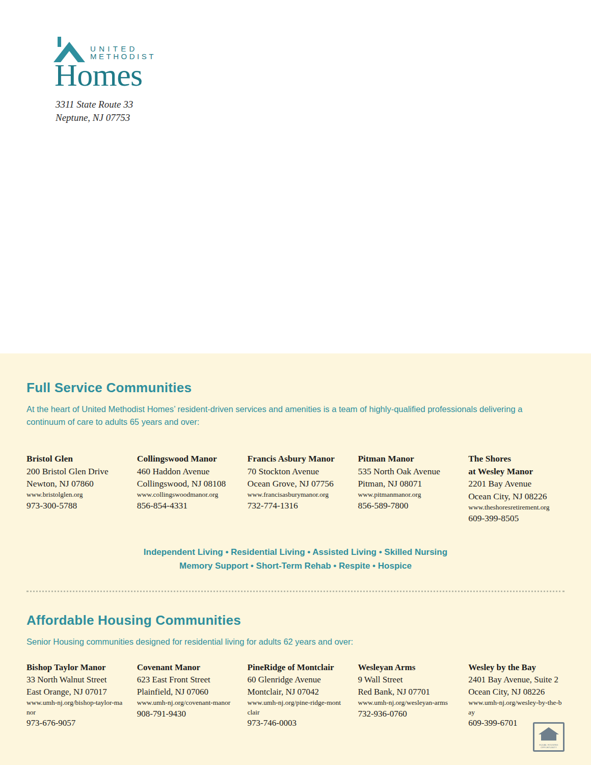United Methodist
Homes
3311 State Route 33
Neptune, NJ 07753
Full Service Communities
At the heart of United Methodist Homes’ resident-driven services and amenities is a team of highly-qualified professionals delivering a continuum of care to adults 65 years and over:
Bristol Glen 200 Bristol Glen Drive
Newton, NJ 07860
www.bristolglen.org 973-300-5788
Collingswood Manor 460 Haddon Avenue
Collingswood, NJ 08108
www.collingswoodmanor.org 856-854-4331
Francis Asbury Manor 70 Stockton Avenue
Ocean Grove, NJ 07756
www.francisasburymanor.org 732-774-1316
Pitman Manor 535 North Oak Avenue
Pitman, NJ 08071
www.pitmanmanor.org 856-589-7800
The Shores
at Wesley Manor 2201 Bay Avenue
Ocean City, NJ 08226
www.theshoresretirement.org 609-399-8505
Independent Living • Residential Living • Assisted Living • Skilled Nursing
Memory Support • Short-Term Rehab • Respite • Hospice
Affordable Housing Communities
Senior Housing communities designed for residential living for adults 62 years and over:
Bishop Taylor Manor 33 North Walnut Street
East Orange, NJ 07017
www.umh-nj.org/bishop-taylor-manor 973-676-9057
Covenant Manor 623 East Front Street
Plainfield, NJ 07060
www.umh-nj.org/covenant-manor 908-791-9430
PineRidge of Montclair 60 Glenridge Avenue
Montclair, NJ 07042
www.umh-nj.org/pine-ridge-montclair 973-746-0003
Wesleyan Arms 9 Wall Street
Red Bank, NJ 07701
www.umh-nj.org/wesleyan-arms 732-936-0760
Wesley by the Bay 2401 Bay Avenue, Suite 2
Ocean City, NJ 08226
www.umh-nj.org/wesley-by-the-bay 609-399-6701
Equal Housing
Opportunity